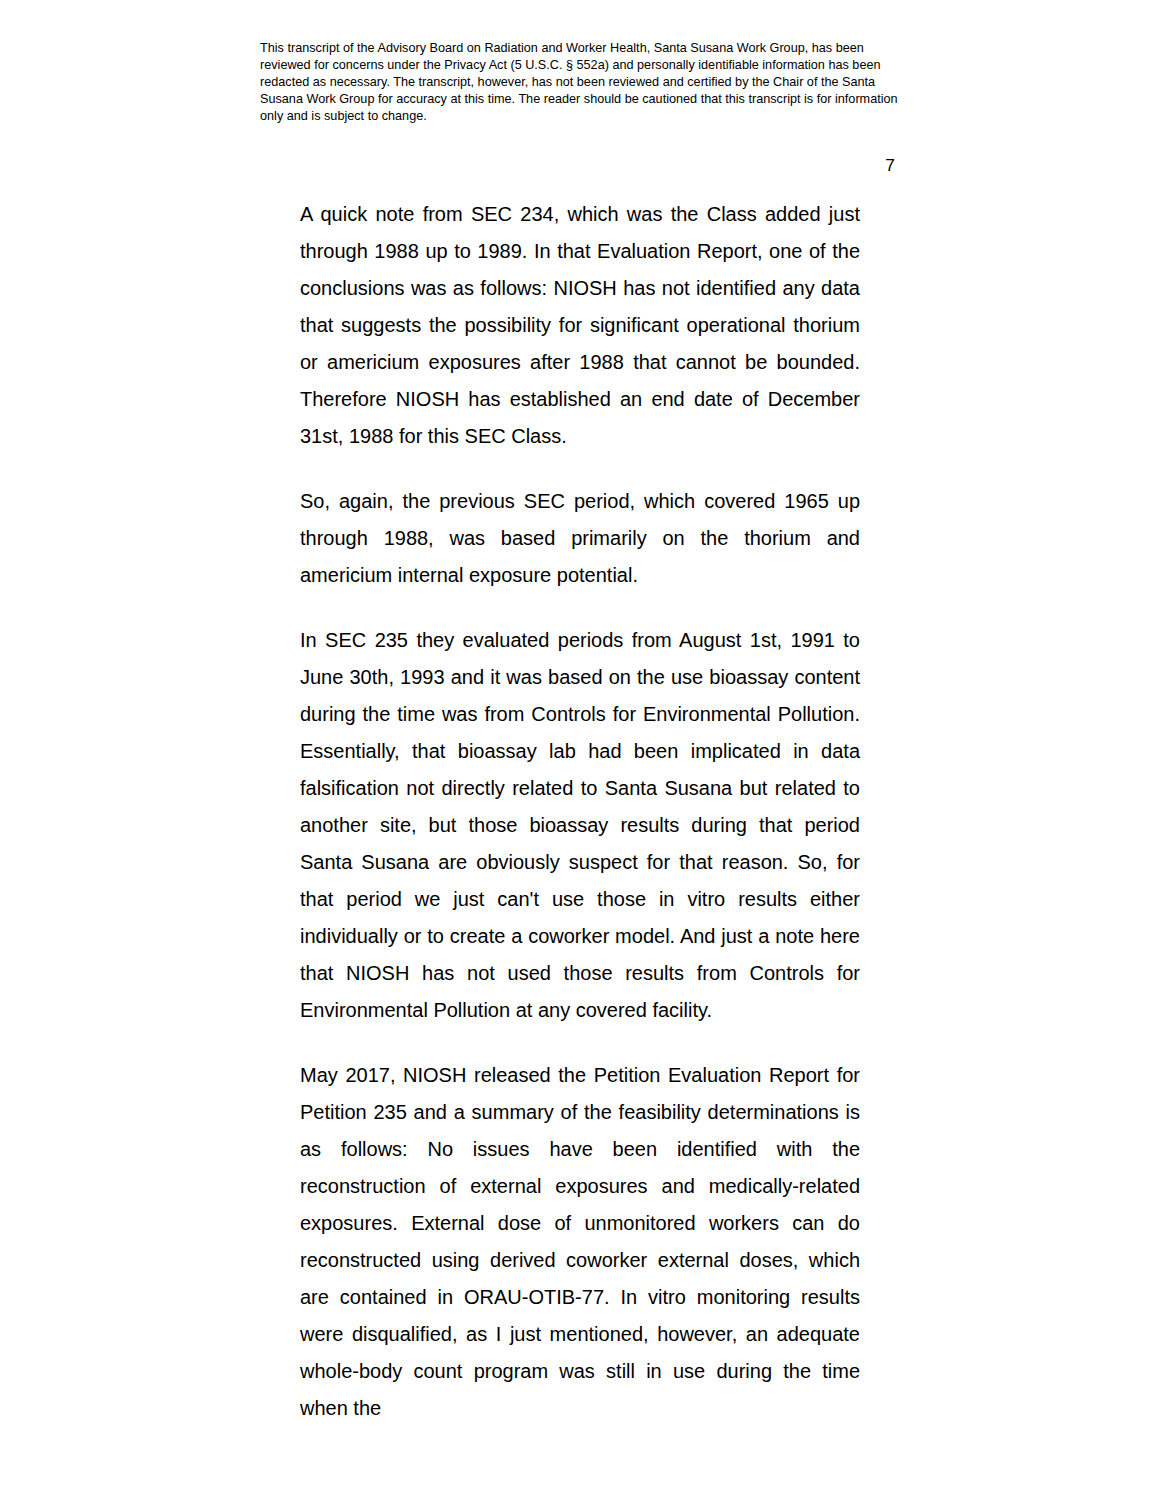This transcript of the Advisory Board on Radiation and Worker Health, Santa Susana Work Group, has been reviewed for concerns under the Privacy Act (5 U.S.C. § 552a) and personally identifiable information has been redacted as necessary. The transcript, however, has not been reviewed and certified by the Chair of the Santa Susana Work Group for accuracy at this time. The reader should be cautioned that this transcript is for information only and is subject to change.
7
A quick note from SEC 234, which was the Class added just through 1988 up to 1989. In that Evaluation Report, one of the conclusions was as follows: NIOSH has not identified any data that suggests the possibility for significant operational thorium or americium exposures after 1988 that cannot be bounded. Therefore NIOSH has established an end date of December 31st, 1988 for this SEC Class.
So, again, the previous SEC period, which covered 1965 up through 1988, was based primarily on the thorium and americium internal exposure potential.
In SEC 235 they evaluated periods from August 1st, 1991 to June 30th, 1993 and it was based on the use bioassay content during the time was from Controls for Environmental Pollution. Essentially, that bioassay lab had been implicated in data falsification not directly related to Santa Susana but related to another site, but those bioassay results during that period Santa Susana are obviously suspect for that reason. So, for that period we just can't use those in vitro results either individually or to create a coworker model. And just a note here that NIOSH has not used those results from Controls for Environmental Pollution at any covered facility.
May 2017, NIOSH released the Petition Evaluation Report for Petition 235 and a summary of the feasibility determinations is as follows: No issues have been identified with the reconstruction of external exposures and medically-related exposures. External dose of unmonitored workers can do reconstructed using derived coworker external doses, which are contained in ORAU-OTIB-77. In vitro monitoring results were disqualified, as I just mentioned, however, an adequate whole-body count program was still in use during the time when the